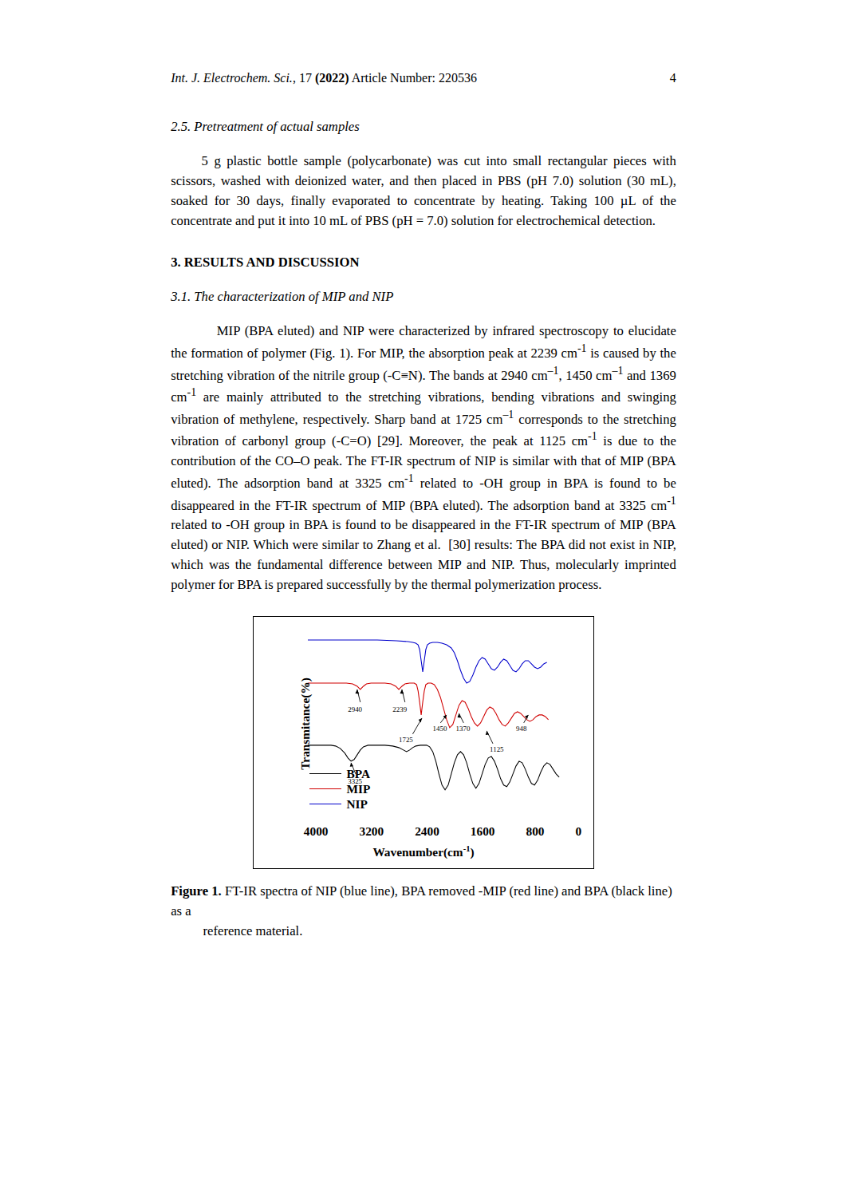Int. J. Electrochem. Sci., 17 (2022) Article Number: 220536
4
2.5. Pretreatment of actual samples
5 g plastic bottle sample (polycarbonate) was cut into small rectangular pieces with scissors, washed with deionized water, and then placed in PBS (pH 7.0) solution (30 mL), soaked for 30 days, finally evaporated to concentrate by heating. Taking 100 µL of the concentrate and put it into 10 mL of PBS (pH = 7.0) solution for electrochemical detection.
3. RESULTS AND DISCUSSION
3.1. The characterization of MIP and NIP
MIP (BPA eluted) and NIP were characterized by infrared spectroscopy to elucidate the formation of polymer (Fig. 1). For MIP, the absorption peak at 2239 cm-1 is caused by the stretching vibration of the nitrile group (-C≡N). The bands at 2940 cm–1, 1450 cm–1 and 1369 cm-1 are mainly attributed to the stretching vibrations, bending vibrations and swinging vibration of methylene, respectively. Sharp band at 1725 cm–1 corresponds to the stretching vibration of carbonyl group (-C=O) [29]. Moreover, the peak at 1125 cm-1 is due to the contribution of the CO–O peak. The FT-IR spectrum of NIP is similar with that of MIP (BPA eluted). The adsorption band at 3325 cm-1 related to -OH group in BPA is found to be disappeared in the FT-IR spectrum of MIP (BPA eluted). The adsorption band at 3325 cm-1 related to -OH group in BPA is found to be disappeared in the FT-IR spectrum of MIP (BPA eluted) or NIP. Which were similar to Zhang et al. [30] results: The BPA did not exist in NIP, which was the fundamental difference between MIP and NIP. Thus, molecularly imprinted polymer for BPA is prepared successfully by the thermal polymerization process.
Transmitance(%)
2940 2239 1725 1450 1370 948 1125 3325
BPA
MIP
NIP
40003200240016008000
Wavenumber(cm-1)
Figure 1. FT-IR spectra of NIP (blue line), BPA removed -MIP (red line) and BPA (black line) as a reference material.